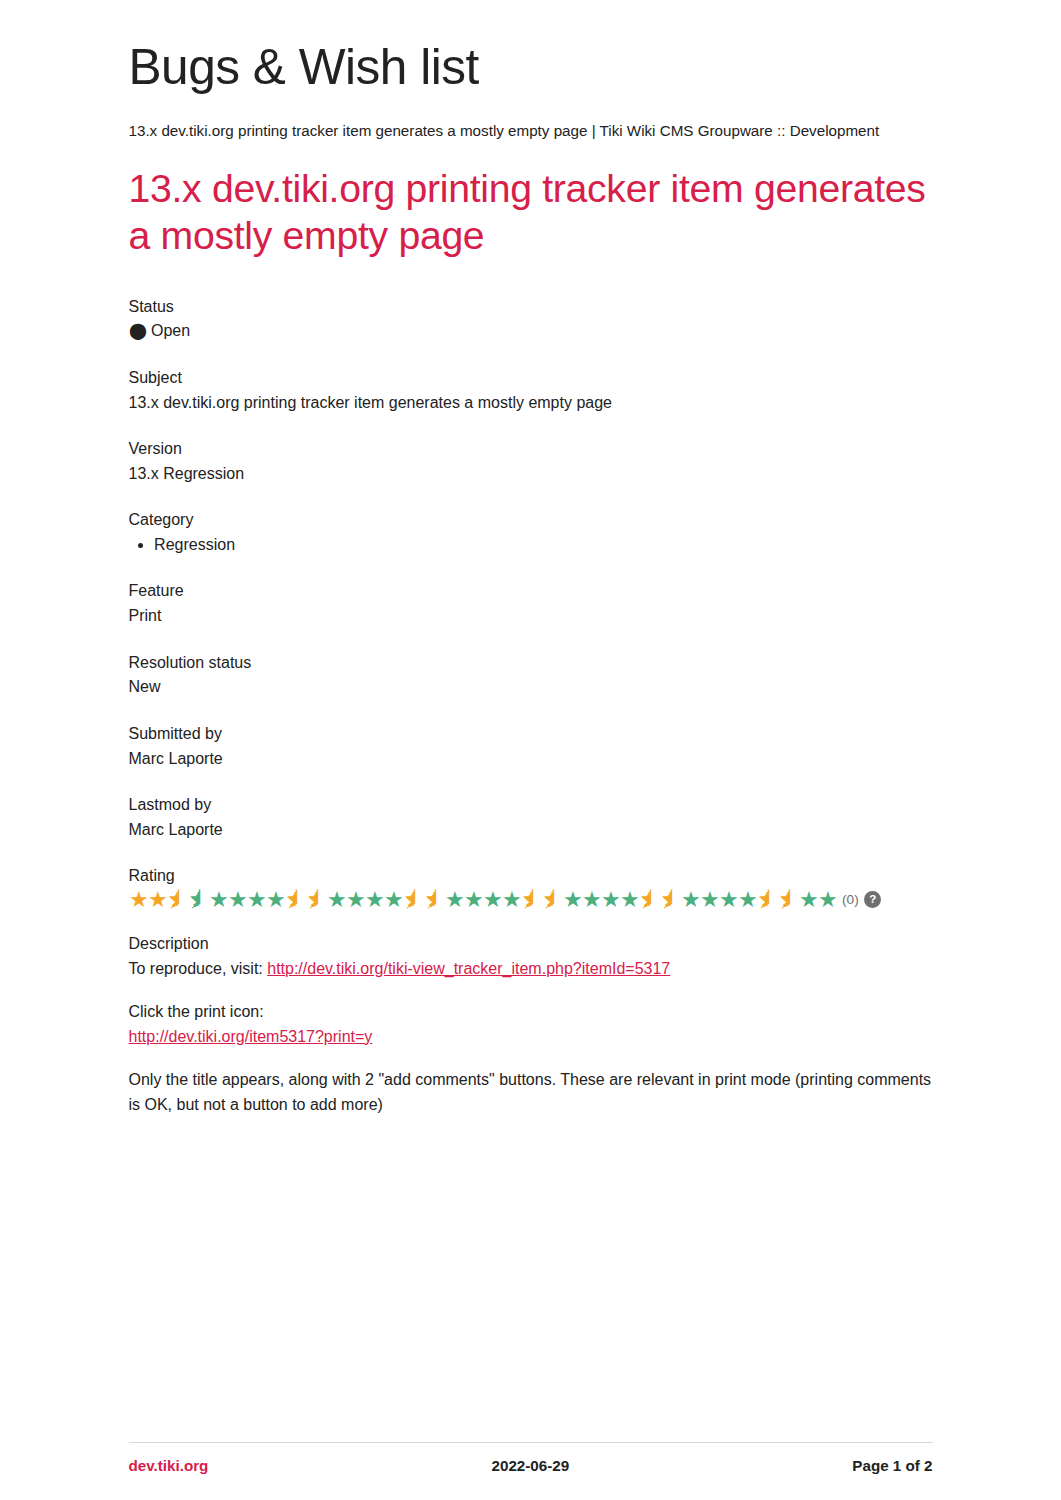Bugs & Wish list
13.x dev.tiki.org printing tracker item generates a mostly empty page | Tiki Wiki CMS Groupware :: Development
13.x dev.tiki.org printing tracker item generates a mostly empty page
Status
⬤ Open
Subject
13.x dev.tiki.org printing tracker item generates a mostly empty page
Version
13.x Regression
Category
Regression
Feature
Print
Resolution status
New
Submitted by
Marc Laporte
Lastmod by
Marc Laporte
Rating
★★⯨⯨★★★★⯨⯨★★★★⯨⯨★★★★⯨⯨★★★★⯨⯨★★★★⯨⯨★★ (0) ?
Description
To reproduce, visit: http://dev.tiki.org/tiki-view_tracker_item.php?itemId=5317
Click the print icon:
http://dev.tiki.org/item5317?print=y
Only the title appears, along with 2 "add comments" buttons. These are relevant in print mode (printing comments is OK, but not a button to add more)
dev.tiki.org
2022-06-29
Page 1 of 2